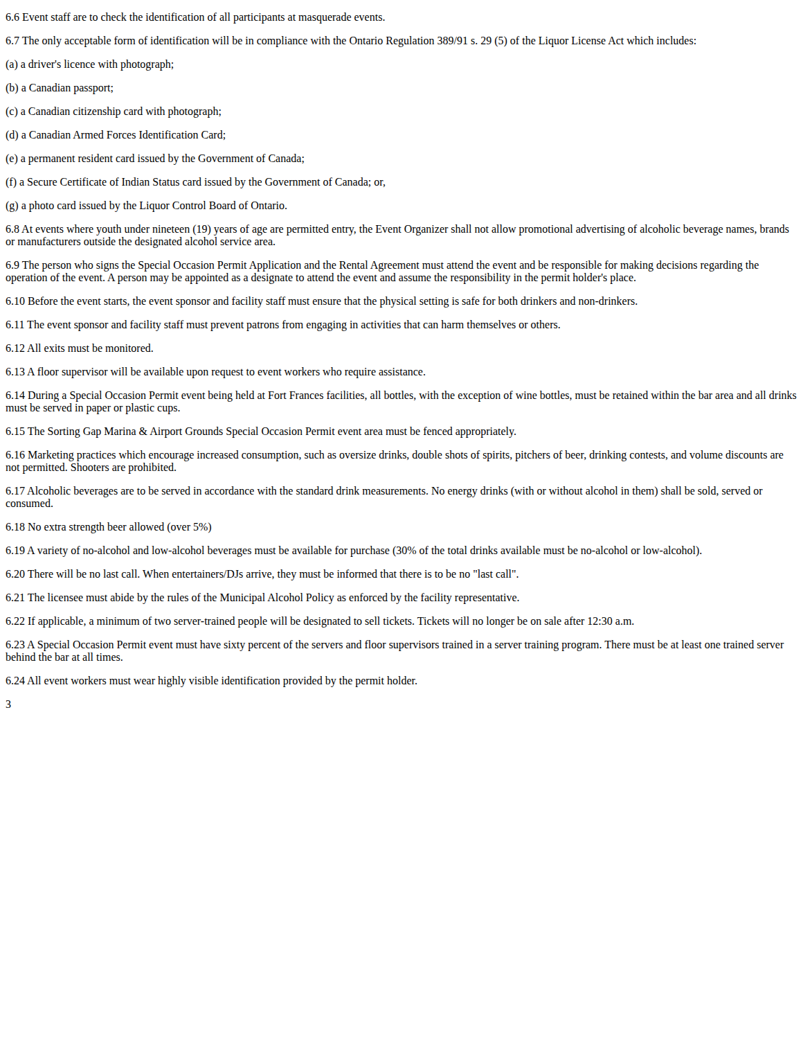6.6 Event staff are to check the identification of all participants at masquerade events.
6.7 The only acceptable form of identification will be in compliance with the Ontario Regulation 389/91 s. 29 (5) of the Liquor License Act which includes:
(a) a driver's licence with photograph;
(b) a Canadian passport;
(c) a Canadian citizenship card with photograph;
(d) a Canadian Armed Forces Identification Card;
(e) a permanent resident card issued by the Government of Canada;
(f) a Secure Certificate of Indian Status card issued by the Government of Canada; or,
(g) a photo card issued by the Liquor Control Board of Ontario.
6.8 At events where youth under nineteen (19) years of age are permitted entry, the Event Organizer shall not allow promotional advertising of alcoholic beverage names, brands or manufacturers outside the designated alcohol service area.
6.9 The person who signs the Special Occasion Permit Application and the Rental Agreement must attend the event and be responsible for making decisions regarding the operation of the event. A person may be appointed as a designate to attend the event and assume the responsibility in the permit holder's place.
6.10 Before the event starts, the event sponsor and facility staff must ensure that the physical setting is safe for both drinkers and non-drinkers.
6.11 The event sponsor and facility staff must prevent patrons from engaging in activities that can harm themselves or others.
6.12 All exits must be monitored.
6.13 A floor supervisor will be available upon request to event workers who require assistance.
6.14 During a Special Occasion Permit event being held at Fort Frances facilities, all bottles, with the exception of wine bottles, must be retained within the bar area and all drinks must be served in paper or plastic cups.
6.15 The Sorting Gap Marina & Airport Grounds Special Occasion Permit event area must be fenced appropriately.
6.16 Marketing practices which encourage increased consumption, such as oversize drinks, double shots of spirits, pitchers of beer, drinking contests, and volume discounts are not permitted. Shooters are prohibited.
6.17 Alcoholic beverages are to be served in accordance with the standard drink measurements. No energy drinks (with or without alcohol in them) shall be sold, served or consumed.
6.18 No extra strength beer allowed (over 5%)
6.19 A variety of no-alcohol and low-alcohol beverages must be available for purchase (30% of the total drinks available must be no-alcohol or low-alcohol).
6.20 There will be no last call. When entertainers/DJs arrive, they must be informed that there is to be no "last call".
6.21 The licensee must abide by the rules of the Municipal Alcohol Policy as enforced by the facility representative.
6.22 If applicable, a minimum of two server-trained people will be designated to sell tickets. Tickets will no longer be on sale after 12:30 a.m.
6.23 A Special Occasion Permit event must have sixty percent of the servers and floor supervisors trained in a server training program. There must be at least one trained server behind the bar at all times.
6.24 All event workers must wear highly visible identification provided by the permit holder.
3